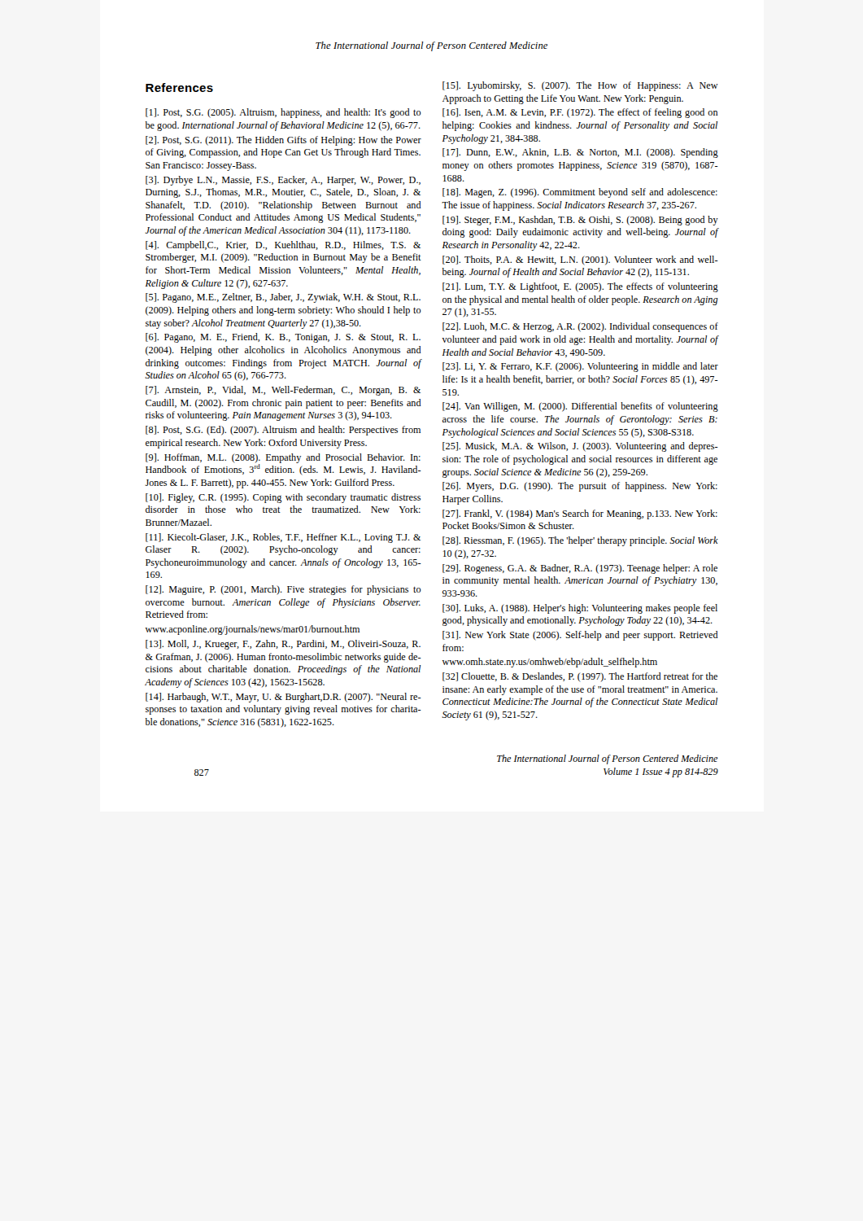The International Journal of Person Centered Medicine
References
[1]. Post, S.G. (2005). Altruism, happiness, and health: It's good to be good. International Journal of Behavioral Medicine 12 (5), 66-77.
[2]. Post, S.G. (2011). The Hidden Gifts of Helping: How the Power of Giving, Compassion, and Hope Can Get Us Through Hard Times. San Francisco: Jossey-Bass.
[3]. Dyrbye L.N., Massie, F.S., Eacker, A., Harper, W., Power, D., Durning, S.J., Thomas, M.R., Moutier, C., Satele, D., Sloan, J. & Shanafelt, T.D. (2010). "Relationship Between Burnout and Professional Conduct and Attitudes Among US Medical Students," Journal of the American Medical Association 304 (11), 1173-1180.
[4]. Campbell,C., Krier, D., Kuehlthau, R.D., Hilmes, T.S. & Stromberger, M.I. (2009). "Reduction in Burnout May be a Benefit for Short-Term Medical Mission Volunteers," Mental Health, Religion & Culture 12 (7), 627-637.
[5]. Pagano, M.E., Zeltner, B., Jaber, J., Zywiak, W.H. & Stout, R.L. (2009). Helping others and long-term sobriety: Who should I help to stay sober? Alcohol Treatment Quarterly 27 (1),38-50.
[6]. Pagano, M. E., Friend, K. B., Tonigan, J. S. & Stout, R. L. (2004). Helping other alcoholics in Alcoholics Anonymous and drinking outcomes: Findings from Project MATCH. Journal of Studies on Alcohol 65 (6), 766-773.
[7]. Arnstein, P., Vidal, M., Well-Federman, C., Morgan, B. & Caudill, M. (2002). From chronic pain patient to peer: Benefits and risks of volunteering. Pain Management Nurses 3 (3), 94-103.
[8]. Post, S.G. (Ed). (2007). Altruism and health: Perspectives from empirical research. New York: Oxford University Press.
[9]. Hoffman, M.L. (2008). Empathy and Prosocial Behavior. In: Handbook of Emotions, 3rd edition. (eds. M. Lewis, J. Haviland-Jones & L. F. Barrett), pp. 440-455. New York: Guilford Press.
[10]. Figley, C.R. (1995). Coping with secondary traumatic distress disorder in those who treat the traumatized. New York: Brunner/Mazael.
[11]. Kiecolt-Glaser, J.K., Robles, T.F., Heffner K.L., Loving T.J. & Glaser R. (2002). Psycho-oncology and cancer: Psychoneuroimmunology and cancer. Annals of Oncology 13, 165-169.
[12]. Maguire, P. (2001, March). Five strategies for physicians to overcome burnout. American College of Physicians Observer. Retrieved from:
www.acponline.org/journals/news/mar01/burnout.htm
[13]. Moll, J., Krueger, F., Zahn, R., Pardini, M., Oliveiri-Souza, R. & Grafman, J. (2006). Human fronto-mesolimbic networks guide decisions about charitable donation. Proceedings of the National Academy of Sciences 103 (42), 15623-15628.
[14]. Harbaugh, W.T., Mayr, U. & Burghart,D.R. (2007). "Neural responses to taxation and voluntary giving reveal motives for charitable donations," Science 316 (5831), 1622-1625.
[15]. Lyubomirsky, S. (2007). The How of Happiness: A New Approach to Getting the Life You Want. New York: Penguin.
[16]. Isen, A.M. & Levin, P.F. (1972). The effect of feeling good on helping: Cookies and kindness. Journal of Personality and Social Psychology 21, 384-388.
[17]. Dunn, E.W., Aknin, L.B. & Norton, M.I. (2008). Spending money on others promotes Happiness, Science 319 (5870), 1687-1688.
[18]. Magen, Z. (1996). Commitment beyond self and adolescence: The issue of happiness. Social Indicators Research 37, 235-267.
[19]. Steger, F.M., Kashdan, T.B. & Oishi, S. (2008). Being good by doing good: Daily eudaimonic activity and well-being. Journal of Research in Personality 42, 22-42.
[20]. Thoits, P.A. & Hewitt, L.N. (2001). Volunteer work and well-being. Journal of Health and Social Behavior 42 (2), 115-131.
[21]. Lum, T.Y. & Lightfoot, E. (2005). The effects of volunteering on the physical and mental health of older people. Research on Aging 27 (1), 31-55.
[22]. Luoh, M.C. & Herzog, A.R. (2002). Individual consequences of volunteer and paid work in old age: Health and mortality. Journal of Health and Social Behavior 43, 490-509.
[23]. Li, Y. & Ferraro, K.F. (2006). Volunteering in middle and later life: Is it a health benefit, barrier, or both? Social Forces 85 (1), 497-519.
[24]. Van Willigen, M. (2000). Differential benefits of volunteering across the life course. The Journals of Gerontology: Series B: Psychological Sciences and Social Sciences 55 (5), S308-S318.
[25]. Musick, M.A. & Wilson, J. (2003). Volunteering and depression: The role of psychological and social resources in different age groups. Social Science & Medicine 56 (2), 259-269.
[26]. Myers, D.G. (1990). The pursuit of happiness. New York: Harper Collins.
[27]. Frankl, V. (1984) Man's Search for Meaning, p.133. New York: Pocket Books/Simon & Schuster.
[28]. Riessman, F. (1965). The 'helper' therapy principle. Social Work 10 (2), 27-32.
[29]. Rogeness, G.A. & Badner, R.A. (1973). Teenage helper: A role in community mental health. American Journal of Psychiatry 130, 933-936.
[30]. Luks, A. (1988). Helper's high: Volunteering makes people feel good, physically and emotionally. Psychology Today 22 (10), 34-42.
[31]. New York State (2006). Self-help and peer support. Retrieved from:
www.omh.state.ny.us/omhweb/ebp/adult_selfhelp.htm
[32] Clouette, B. & Deslandes, P. (1997). The Hartford retreat for the insane: An early example of the use of "moral treatment" in America. Connecticut Medicine:The Journal of the Connecticut State Medical Society 61 (9), 521-527.
827
The International Journal of Person Centered Medicine
Volume 1 Issue 4 pp 814-829